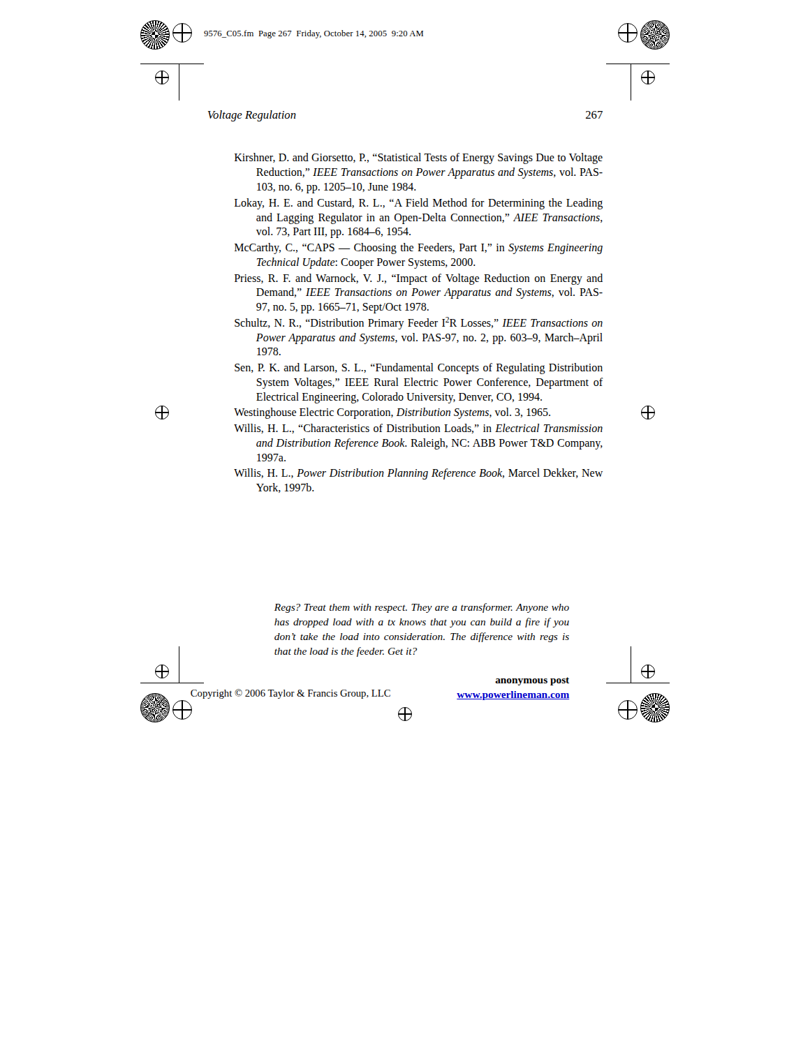9576_C05.fm Page 267 Friday, October 14, 2005 9:20 AM
Voltage Regulation
267
Kirshner, D. and Giorsetto, P., “Statistical Tests of Energy Savings Due to Voltage Reduction,” IEEE Transactions on Power Apparatus and Systems, vol. PAS-103, no. 6, pp. 1205–10, June 1984.
Lokay, H. E. and Custard, R. L., “A Field Method for Determining the Leading and Lagging Regulator in an Open-Delta Connection,” AIEE Transactions, vol. 73, Part III, pp. 1684–6, 1954.
McCarthy, C., “CAPS — Choosing the Feeders, Part I,” in Systems Engineering Technical Update: Cooper Power Systems, 2000.
Priess, R. F. and Warnock, V. J., “Impact of Voltage Reduction on Energy and Demand,” IEEE Transactions on Power Apparatus and Systems, vol. PAS-97, no. 5, pp. 1665–71, Sept/Oct 1978.
Schultz, N. R., “Distribution Primary Feeder I2R Losses,” IEEE Transactions on Power Apparatus and Systems, vol. PAS-97, no. 2, pp. 603–9, March–April 1978.
Sen, P. K. and Larson, S. L., “Fundamental Concepts of Regulating Distribution System Voltages,” IEEE Rural Electric Power Conference, Department of Electrical Engineering, Colorado University, Denver, CO, 1994.
Westinghouse Electric Corporation, Distribution Systems, vol. 3, 1965.
Willis, H. L., “Characteristics of Distribution Loads,” in Electrical Transmission and Distribution Reference Book. Raleigh, NC: ABB Power T&D Company, 1997a.
Willis, H. L., Power Distribution Planning Reference Book, Marcel Dekker, New York, 1997b.
Regs? Treat them with respect. They are a transformer. Anyone who has dropped load with a tx knows that you can build a fire if you don’t take the load into consideration. The difference with regs is that the load is the feeder. Get it?
anonymous post www.powerlineman.com
Copyright © 2006 Taylor & Francis Group, LLC